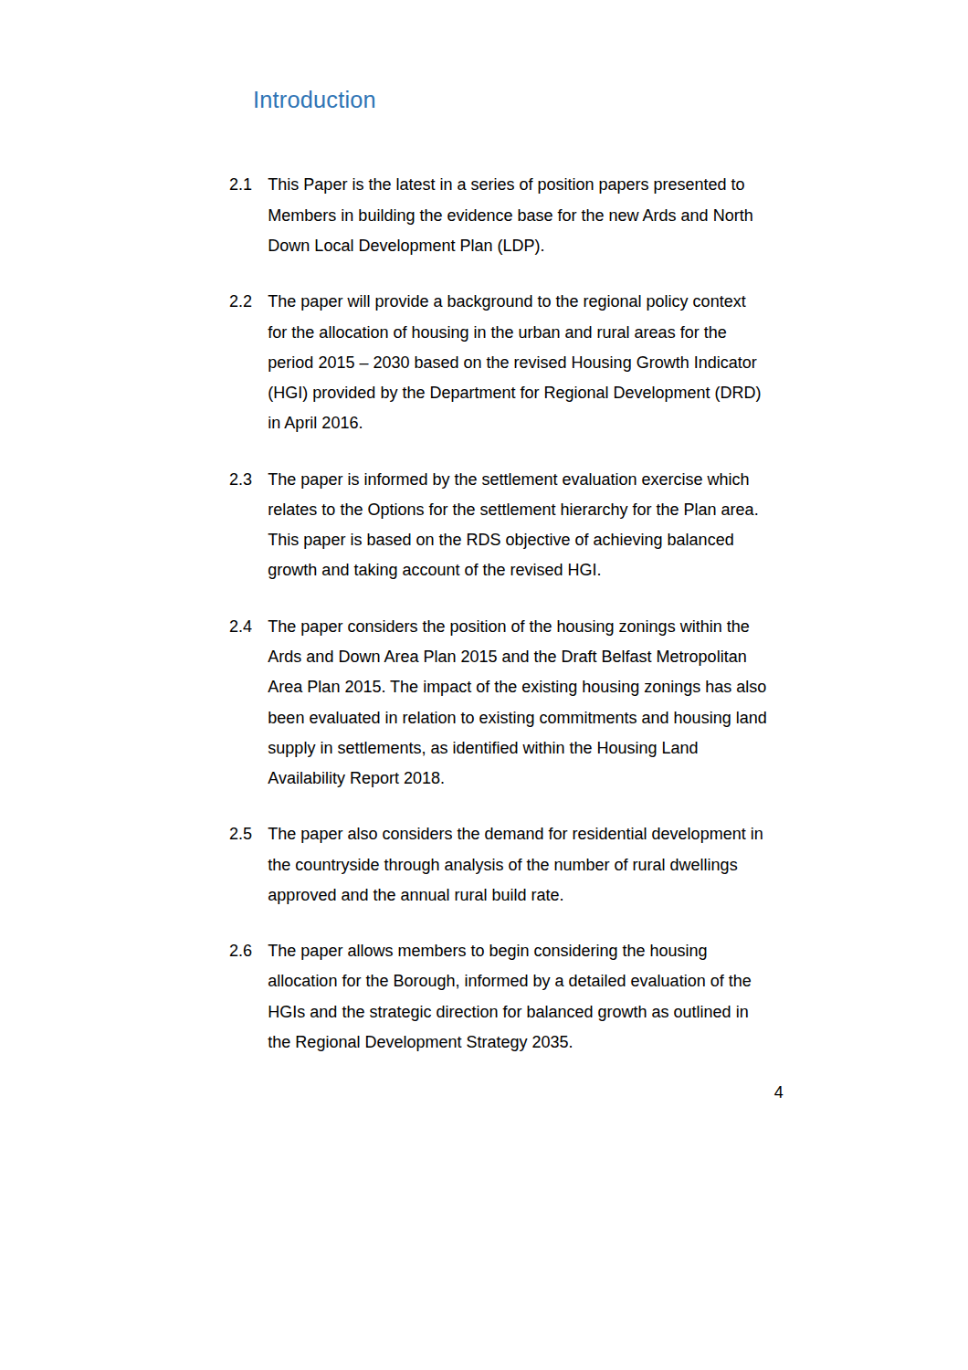Introduction
2.1
This Paper is the latest in a series of position papers presented to Members in building the evidence base for the new Ards and North Down Local Development Plan (LDP).
2.2
The paper will provide a background to the regional policy context for the allocation of housing in the urban and rural areas for the period 2015 – 2030 based on the revised Housing Growth Indicator (HGI) provided by the Department for Regional Development (DRD) in April 2016.
2.3
The paper is informed by the settlement evaluation exercise which relates to the Options for the settlement hierarchy for the Plan area. This paper is based on the RDS objective of achieving balanced growth and taking account of the revised HGI.
2.4
The paper considers the position of the housing zonings within the Ards and Down Area Plan 2015 and the Draft Belfast Metropolitan Area Plan 2015. The impact of the existing housing zonings has also been evaluated in relation to existing commitments and housing land supply in settlements, as identified within the Housing Land Availability Report 2018.
2.5
The paper also considers the demand for residential development in the countryside through analysis of the number of rural dwellings approved and the annual rural build rate.
2.6
The paper allows members to begin considering the housing allocation for the Borough, informed by a detailed evaluation of the HGIs and the strategic direction for balanced growth as outlined in the Regional Development Strategy 2035.
4